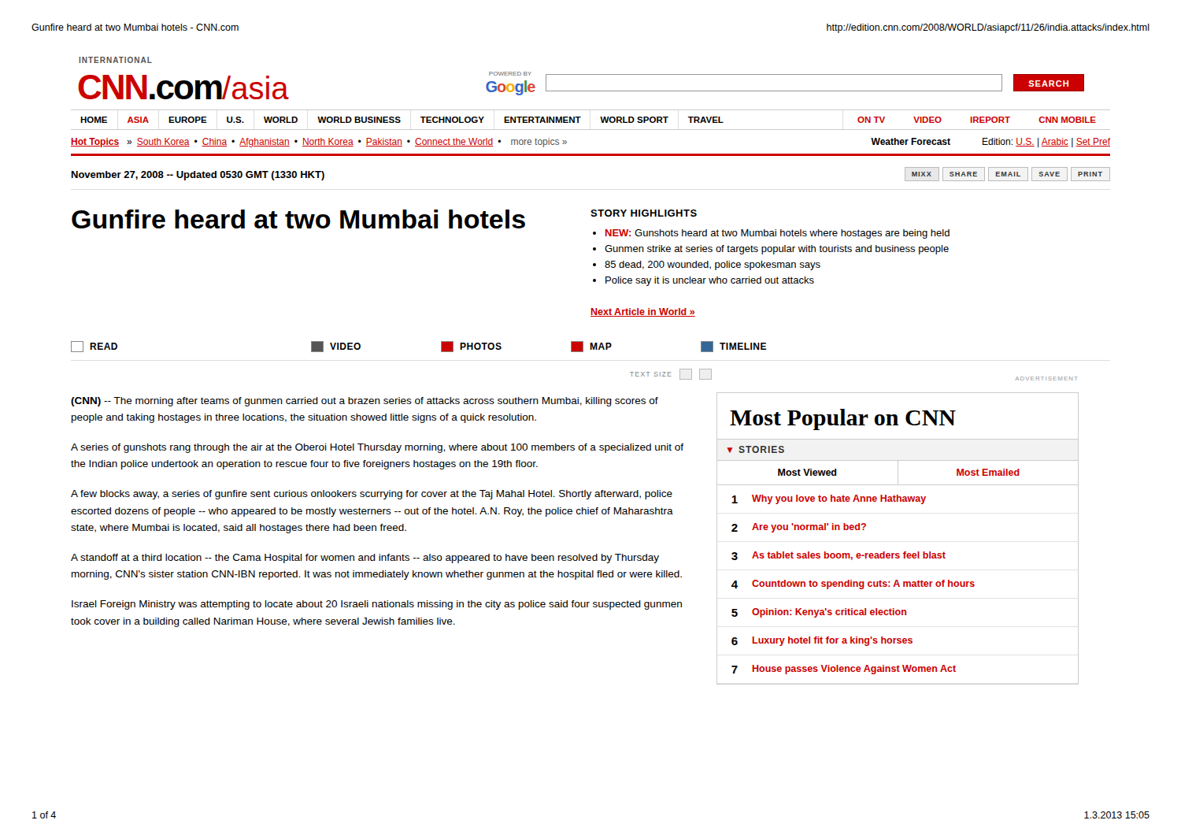Gunfire heard at two Mumbai hotels - CNN.com
http://edition.cnn.com/2008/WORLD/asiapcf/11/26/india.attacks/index.html
INTERNATIONAL
CNN.com/asia
POWERED BY
Google
SEARCH
HOME ASIA EUROPE U.S. WORLD WORLD BUSINESS TECHNOLOGY ENTERTAINMENT WORLD SPORT TRAVEL
ON TV VIDEO IREPORT CNN MOBILE
Hot Topics » South Korea• China• Afghanistan• North Korea• Pakistan• Connect the World• more topics »
Weather Forecast Edition: U.S. | Arabic | Set Pref
November 27, 2008 -- Updated 0530 GMT (1330 HKT)
MIXX
SHARE
EMAIL
SAVE
PRINT
Gunfire heard at two Mumbai hotels
STORY HIGHLIGHTS
NEW: Gunshots heard at two Mumbai hotels where hostages are being held
Gunmen strike at series of targets popular with tourists and business people
85 dead, 200 wounded, police spokesman says
Police say it is unclear who carried out attacks
Next Article in World »
READ
VIDEO
PHOTOS
MAP
TIMELINE
TEXT SIZE
(CNN) -- The morning after teams of gunmen carried out a brazen series of attacks across southern Mumbai, killing scores of people and taking hostages in three locations, the situation showed little signs of a quick resolution.
A series of gunshots rang through the air at the Oberoi Hotel Thursday morning, where about 100 members of a specialized unit of the Indian police undertook an operation to rescue four to five foreigners hostages on the 19th floor.
A few blocks away, a series of gunfire sent curious onlookers scurrying for cover at the Taj Mahal Hotel. Shortly afterward, police escorted dozens of people -- who appeared to be mostly westerners -- out of the hotel. A.N. Roy, the police chief of Maharashtra state, where Mumbai is located, said all hostages there had been freed.
A standoff at a third location -- the Cama Hospital for women and infants -- also appeared to have been resolved by Thursday morning, CNN's sister station CNN-IBN reported. It was not immediately known whether gunmen at the hospital fled or were killed.
Israel Foreign Ministry was attempting to locate about 20 Israeli nationals missing in the city as police said four suspected gunmen took cover in a building called Nariman House, where several Jewish families live.
ADVERTISEMENT
Most Popular on CNN
▼STORIES
Most Viewed
Most Emailed
1 Why you love to hate Anne Hathaway
2 Are you 'normal' in bed?
3 As tablet sales boom, e-readers feel blast
4 Countdown to spending cuts: A matter of hours
5 Opinion: Kenya's critical election
6 Luxury hotel fit for a king's horses
7 House passes Violence Against Women Act
1 of 4
1.3.2013 15:05